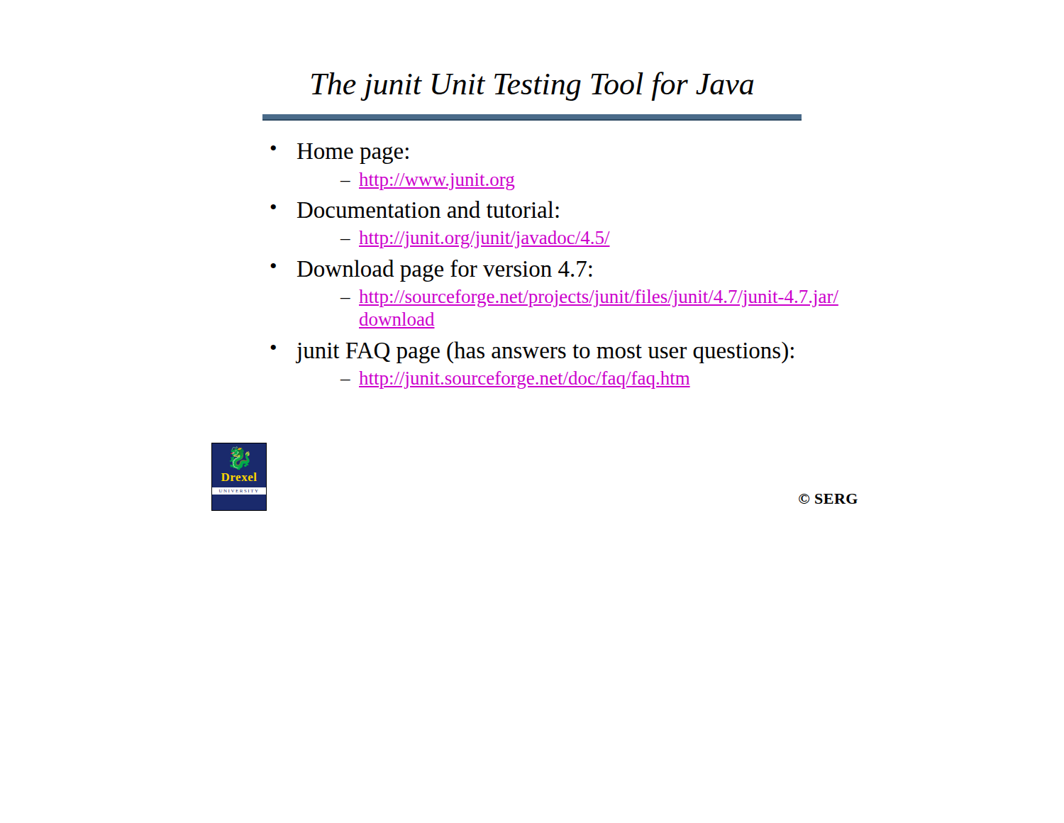The junit Unit Testing Tool for Java
Home page:
http://www.junit.org
Documentation and tutorial:
http://junit.org/junit/javadoc/4.5/
Download page for version 4.7:
http://sourceforge.net/projects/junit/files/junit/4.7/junit-4.7.jar/download
junit FAQ page (has answers to most user questions):
http://junit.sourceforge.net/doc/faq/faq.htm
🐉
Drexel
UNIVERSITY
© SERG